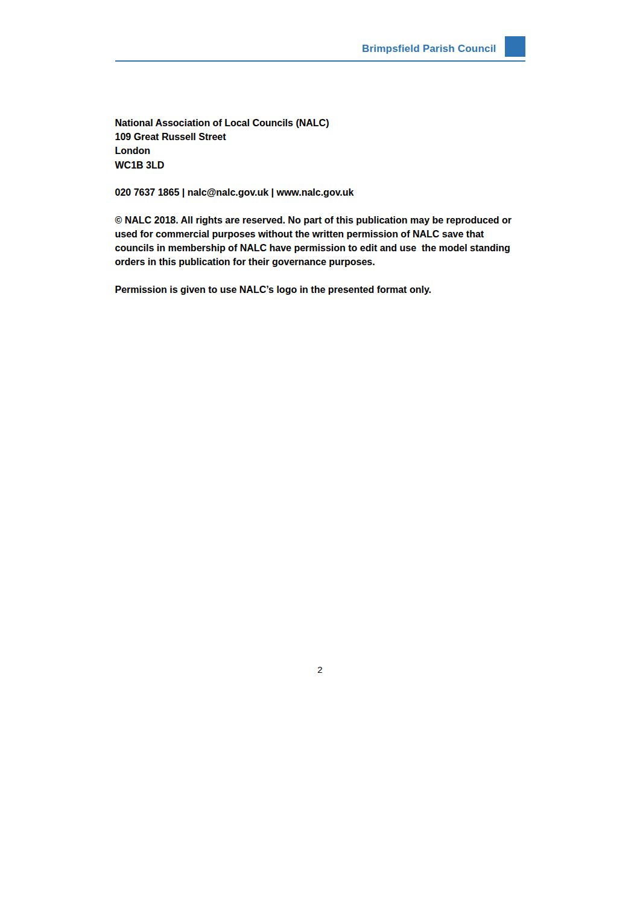Brimpsfield Parish Council
National Association of Local Councils (NALC)
109 Great Russell Street
London
WC1B 3LD
020 7637 1865 | nalc@nalc.gov.uk | www.nalc.gov.uk
© NALC 2018. All rights are reserved. No part of this publication may be reproduced or used for commercial purposes without the written permission of NALC save that councils in membership of NALC have permission to edit and use the model standing orders in this publication for their governance purposes.
Permission is given to use NALC’s logo in the presented format only.
2